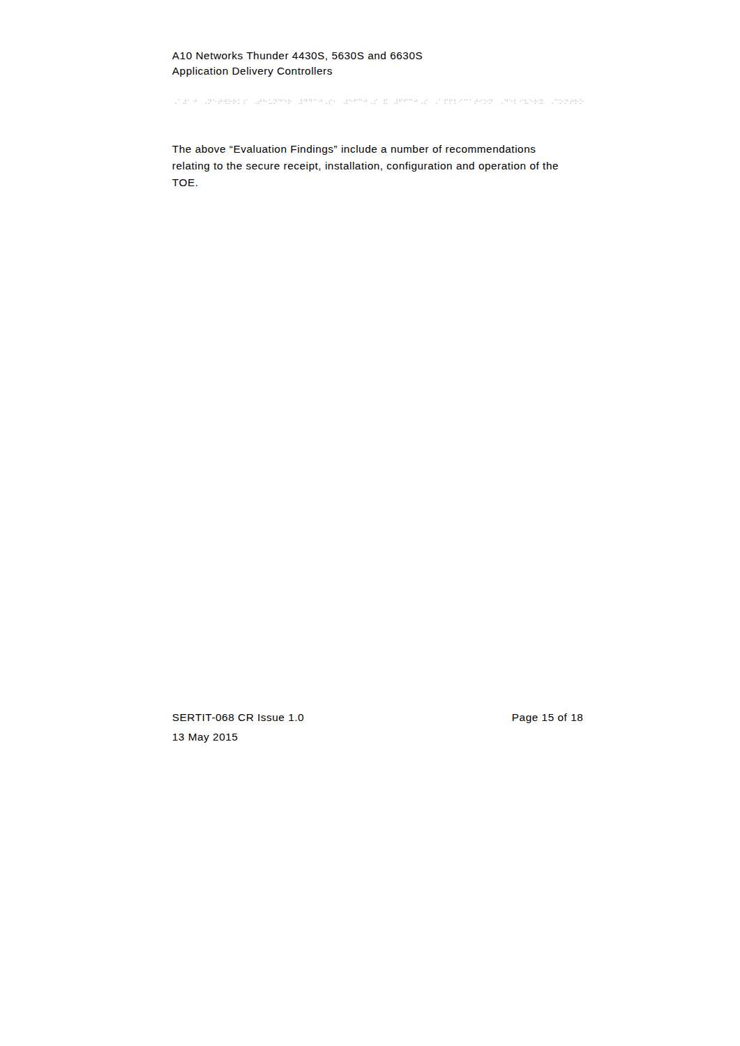A10 Networks Thunder 4430S, 5630S and 6630S
Application Delivery Controllers
⠠⠁⠼⠁⠚⠀⠠⠝⠑⠞⠺⠕⠗⠅⠎⠀⠠⠞⠓⠥⠝⠙⠑⠗⠀⠼⠙⠙⠉⠚⠠⠎⠂⠀⠼⠑⠋⠉⠚⠠⠎⠀⠯⠀⠼⠋⠋⠉⠚⠠⠎⠀⠠⠁⠏⠏⠇⠊⠉⠁⠞⠊⠕⠝⠀⠠⠙⠑⠇⠊⠧⠑⠗⠽⠀⠠⠉⠕⠝⠞⠗⠕⠇⠇⠑⠗⠎
The above “Evaluation Findings” include a number of recommendations relating to the secure receipt, installation, configuration and operation of the TOE.
SERTIT-068 CR Issue 1.0 Page 15 of 18
13 May 2015